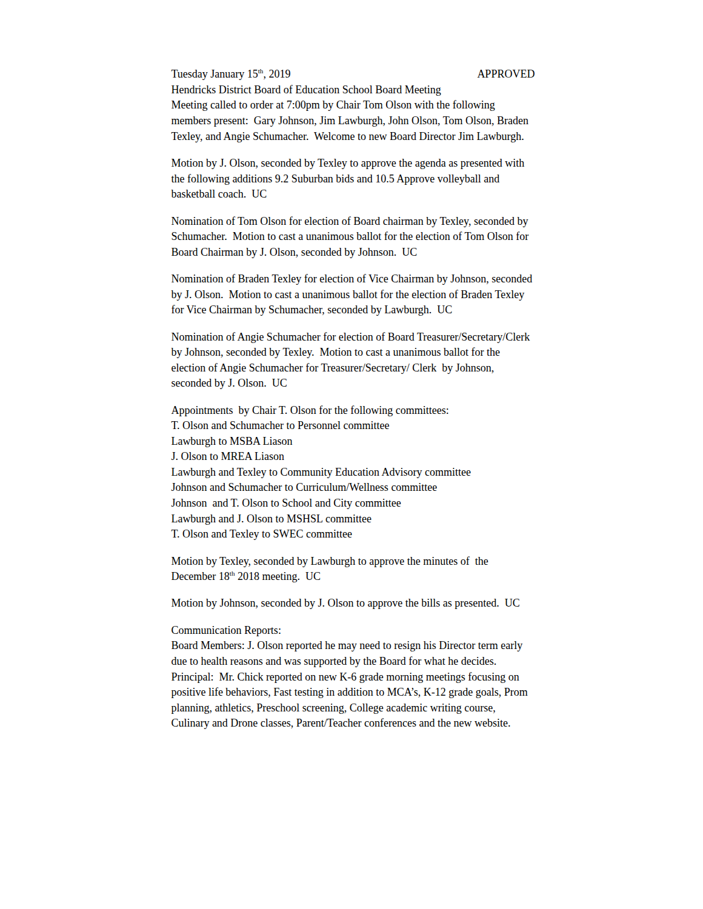Tuesday January 15th, 2019
APPROVED
Hendricks District Board of Education School Board Meeting
Meeting called to order at 7:00pm by Chair Tom Olson with the following members present: Gary Johnson, Jim Lawburgh, John Olson, Tom Olson, Braden Texley, and Angie Schumacher. Welcome to new Board Director Jim Lawburgh.
Motion by J. Olson, seconded by Texley to approve the agenda as presented with the following additions 9.2 Suburban bids and 10.5 Approve volleyball and basketball coach. UC
Nomination of Tom Olson for election of Board chairman by Texley, seconded by Schumacher. Motion to cast a unanimous ballot for the election of Tom Olson for Board Chairman by J. Olson, seconded by Johnson. UC
Nomination of Braden Texley for election of Vice Chairman by Johnson, seconded by J. Olson. Motion to cast a unanimous ballot for the election of Braden Texley for Vice Chairman by Schumacher, seconded by Lawburgh. UC
Nomination of Angie Schumacher for election of Board Treasurer/Secretary/Clerk by Johnson, seconded by Texley. Motion to cast a unanimous ballot for the election of Angie Schumacher for Treasurer/Secretary/ Clerk by Johnson, seconded by J. Olson. UC
Appointments by Chair T. Olson for the following committees:
T. Olson and Schumacher to Personnel committee
Lawburgh to MSBA Liason
J. Olson to MREA Liason
Lawburgh and Texley to Community Education Advisory committee
Johnson and Schumacher to Curriculum/Wellness committee
Johnson and T. Olson to School and City committee
Lawburgh and J. Olson to MSHSL committee
T. Olson and Texley to SWEC committee
Motion by Texley, seconded by Lawburgh to approve the minutes of the December 18th 2018 meeting. UC
Motion by Johnson, seconded by J. Olson to approve the bills as presented. UC
Communication Reports:
Board Members: J. Olson reported he may need to resign his Director term early due to health reasons and was supported by the Board for what he decides.
Principal: Mr. Chick reported on new K-6 grade morning meetings focusing on positive life behaviors, Fast testing in addition to MCA’s, K-12 grade goals, Prom planning, athletics, Preschool screening, College academic writing course, Culinary and Drone classes, Parent/Teacher conferences and the new website.